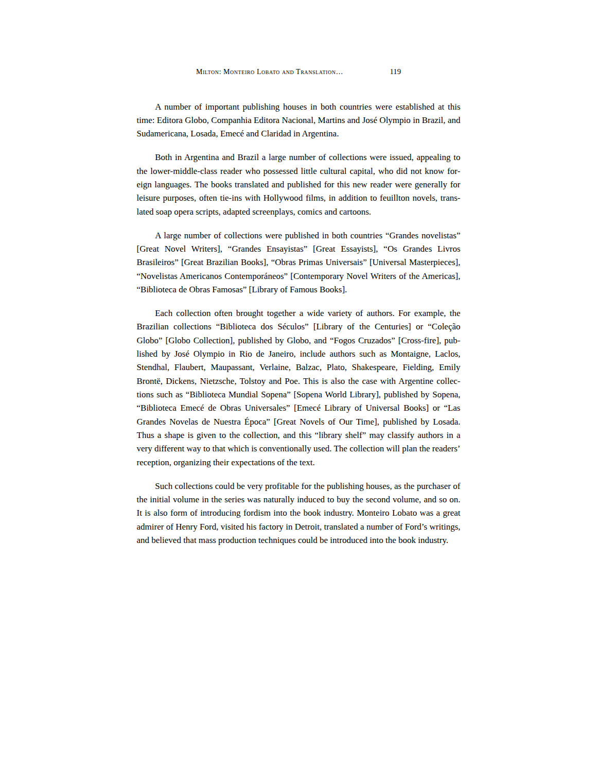Milton: Monteiro Lobato and Translation… 119
A number of important publishing houses in both countries were established at this time: Editora Globo, Companhia Editora Nacional, Martins and José Olympio in Brazil, and Sudamericana, Losada, Emecé and Claridad in Argentina.
Both in Argentina and Brazil a large number of collections were issued, appealing to the lower-middle-class reader who possessed little cultural capital, who did not know foreign languages. The books translated and published for this new reader were generally for leisure purposes, often tie-ins with Hollywood films, in addition to feuillton novels, translated soap opera scripts, adapted screenplays, comics and cartoons.
A large number of collections were published in both countries “Grandes novelistas” [Great Novel Writers], “Grandes Ensayistas” [Great Essayists], “Os Grandes Livros Brasileiros” [Great Brazilian Books], “Obras Primas Universais” [Universal Masterpieces], “Novelistas Americanos Contemporáneos” [Contemporary Novel Writers of the Americas], “Biblioteca de Obras Famosas” [Library of Famous Books].
Each collection often brought together a wide variety of authors. For example, the Brazilian collections “Biblioteca dos Séculos” [Library of the Centuries] or “Coleção Globo” [Globo Collection], published by Globo, and “Fogos Cruzados” [Cross-fire], published by José Olympio in Rio de Janeiro, include authors such as Montaigne, Laclos, Stendhal, Flaubert, Maupassant, Verlaine, Balzac, Plato, Shakespeare, Fielding, Emily Brontë, Dickens, Nietzsche, Tolstoy and Poe. This is also the case with Argentine collections such as “Biblioteca Mundial Sopena” [Sopena World Library], published by Sopena, “Biblioteca Emecé de Obras Universales” [Emecé Library of Universal Books] or “Las Grandes Novelas de Nuestra Época” [Great Novels of Our Time], published by Losada. Thus a shape is given to the collection, and this “library shelf” may classify authors in a very different way to that which is conventionally used. The collection will plan the readers’ reception, organizing their expectations of the text.
Such collections could be very profitable for the publishing houses, as the purchaser of the initial volume in the series was naturally induced to buy the second volume, and so on. It is also form of introducing fordism into the book industry. Monteiro Lobato was a great admirer of Henry Ford, visited his factory in Detroit, translated a number of Ford’s writings, and believed that mass production techniques could be introduced into the book industry.